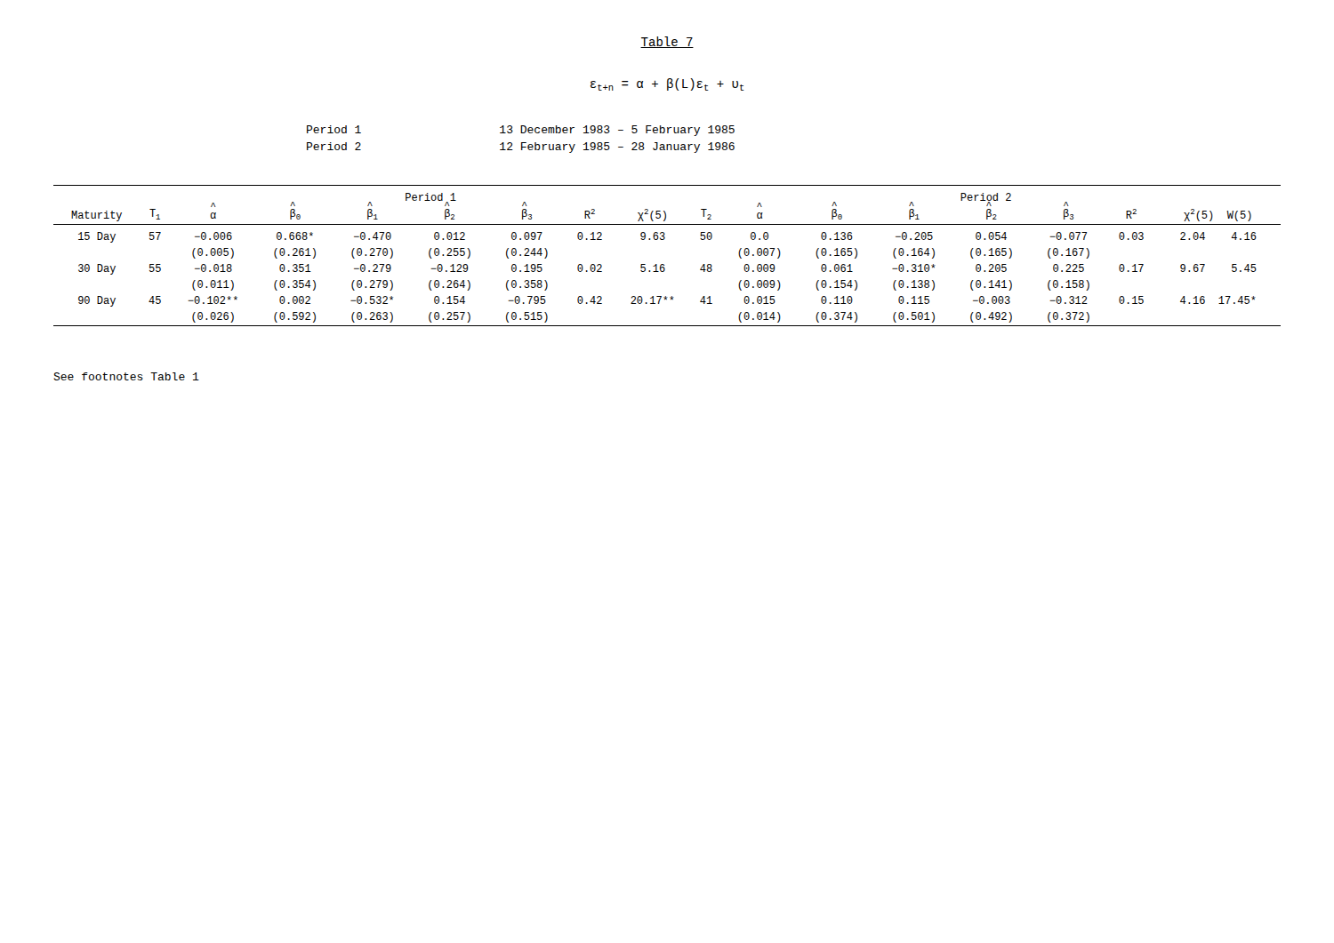Table 7
εt+n = α + β(L)εt + υt
| Period 1 | 13 December 1983 – 5 February 1985 |
| Period 2 | 12 February 1985 – 28 January 1986 |
| | | Period 1 | Period 2 |
| Maturity | T 1 | α | β 0 | β 1 | β 2 | β 3 | R 2 | χ 2 (5) | T 2 | α | β 0 | β 1 | β 2 | β 3 | R 2 | χ 2 (5) W(5) |
| 15 Day | 57 | −0.006 | 0.668* | −0.470 | 0.012 | 0.097 | 0.12 | 9.63 | 50 | 0.0 | 0.136 | −0.205 | 0.054 | −0.077 | 0.03 | 2.04 4.16 |
| | | (0.005) | (0.261) | (0.270) | (0.255) | (0.244) | | | | (0.007) | (0.165) | (0.164) | (0.165) | (0.167) | | |
| 30 Day | 55 | −0.018 | 0.351 | −0.279 | −0.129 | 0.195 | 0.02 | 5.16 | 48 | 0.009 | 0.061 | −0.310* | 0.205 | 0.225 | 0.17 | 9.67 5.45 |
| | | (0.011) | (0.354) | (0.279) | (0.264) | (0.358) | | | | (0.009) | (0.154) | (0.138) | (0.141) | (0.158) | | |
| 90 Day | 45 | −0.102** | 0.002 | −0.532* | 0.154 | −0.795 | 0.42 | 20.17** | 41 | 0.015 | 0.110 | 0.115 | −0.003 | −0.312 | 0.15 | 4.16 17.45* |
| | | (0.026) | (0.592) | (0.263) | (0.257) | (0.515) | | | | (0.014) | (0.374) | (0.501) | (0.492) | (0.372) | | |
See footnotes Table 1